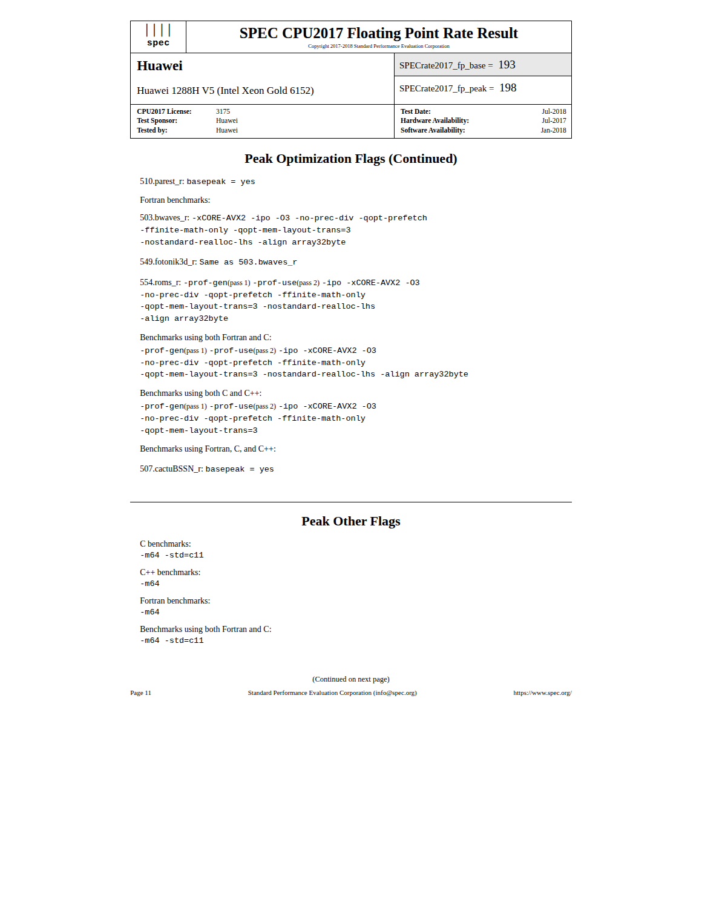││││
spec
SPEC CPU2017 Floating Point Rate Result
Copyright 2017-2018 Standard Performance Evaluation Corporation
Huawei
Huawei 1288H V5 (Intel Xeon Gold 6152)
SPECrate2017_fp_base = 193
SPECrate2017_fp_peak = 198
CPU2017 License: 3175
Test Sponsor: Huawei
Tested by: Huawei
Test Date: Jul-2018
Hardware Availability: Jul-2017
Software Availability: Jan-2018
Peak Optimization Flags (Continued)
510.parest_r: basepeak = yes
Fortran benchmarks:
503.bwaves_r: -xCORE-AVX2 -ipo -O3 -no-prec-div -qopt-prefetch
-ffinite-math-only -qopt-mem-layout-trans=3
-nostandard-realloc-lhs -align array32byte
549.fotonik3d_r: Same as 503.bwaves_r
554.roms_r: -prof-gen(pass 1) -prof-use(pass 2) -ipo -xCORE-AVX2 -O3
-no-prec-div -qopt-prefetch -ffinite-math-only
-qopt-mem-layout-trans=3 -nostandard-realloc-lhs
-align array32byte
Benchmarks using both Fortran and C:
-prof-gen(pass 1) -prof-use(pass 2) -ipo -xCORE-AVX2 -O3
-no-prec-div -qopt-prefetch -ffinite-math-only
-qopt-mem-layout-trans=3 -nostandard-realloc-lhs -align array32byte
Benchmarks using both C and C++:
-prof-gen(pass 1) -prof-use(pass 2) -ipo -xCORE-AVX2 -O3
-no-prec-div -qopt-prefetch -ffinite-math-only
-qopt-mem-layout-trans=3
Benchmarks using Fortran, C, and C++:
507.cactuBSSN_r: basepeak = yes
Peak Other Flags
C benchmarks:
-m64 -std=c11
C++ benchmarks:
-m64
Fortran benchmarks:
-m64
Benchmarks using both Fortran and C:
-m64 -std=c11
(Continued on next page)
Page 11
Standard Performance Evaluation Corporation (info@spec.org)
https://www.spec.org/